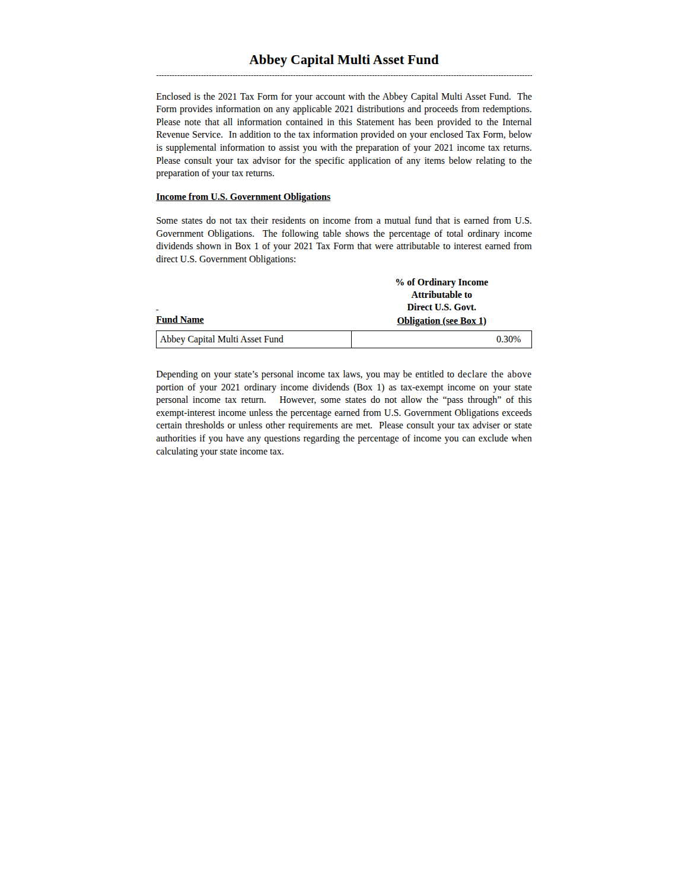Abbey Capital Multi Asset Fund
-----------------------------------------------------------------------------------------------------------------------------------------------------
Enclosed is the 2021 Tax Form for your account with the Abbey Capital Multi Asset Fund. The Form provides information on any applicable 2021 distributions and proceeds from redemptions. Please note that all information contained in this Statement has been provided to the Internal Revenue Service. In addition to the tax information provided on your enclosed Tax Form, below is supplemental information to assist you with the preparation of your 2021 income tax returns. Please consult your tax advisor for the specific application of any items below relating to the preparation of your tax returns.
Income from U.S. Government Obligations
Some states do not tax their residents on income from a mutual fund that is earned from U.S. Government Obligations. The following table shows the percentage of total ordinary income dividends shown in Box 1 of your 2021 Tax Form that were attributable to interest earned from direct U.S. Government Obligations:
| | % of Ordinary Income Attributable to Direct U.S. Govt. |
| Fund Name | Obligation (see Box 1) |
| Abbey Capital Multi Asset Fund | 0.30% |
Depending on your state’s personal income tax laws, you may be entitled to declare the above portion of your 2021 ordinary income dividends (Box 1) as tax-exempt income on your state personal income tax return. However, some states do not allow the “pass through” of this exempt-interest income unless the percentage earned from U.S. Government Obligations exceeds certain thresholds or unless other requirements are met. Please consult your tax adviser or state authorities if you have any questions regarding the percentage of income you can exclude when calculating your state income tax.